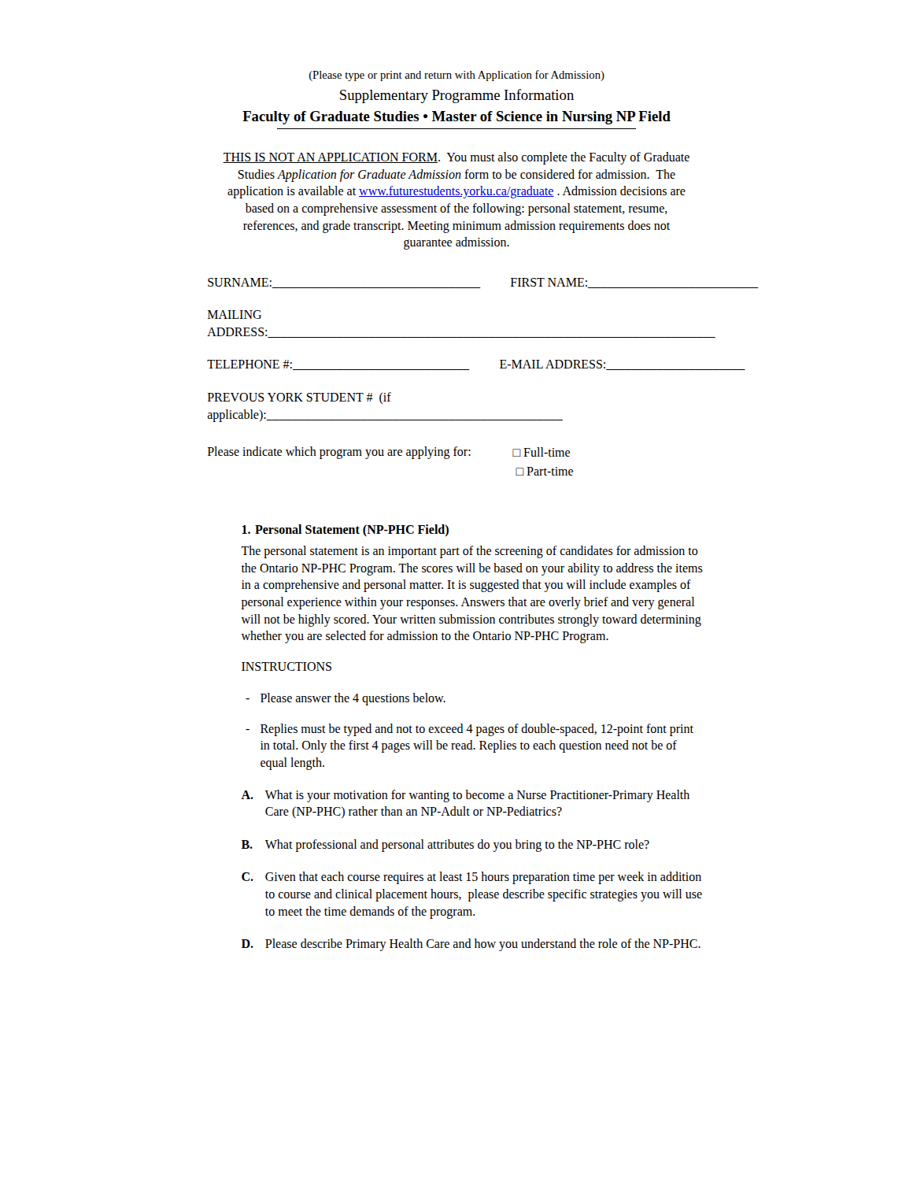(Please type or print and return with Application for Admission)
Supplementary Programme Information
Faculty of Graduate Studies • Master of Science in Nursing NP Field
THIS IS NOT AN APPLICATION FORM. You must also complete the Faculty of Graduate Studies Application for Graduate Admission form to be considered for admission. The application is available at www.futurestudents.yorku.ca/graduate . Admission decisions are based on a comprehensive assessment of the following: personal statement, resume, references, and grade transcript. Meeting minimum admission requirements does not guarantee admission.
SURNAME:_________________________________
FIRST NAME:___________________________
MAILING ADDRESS:_______________________________________________________________________
TELEPHONE #:____________________________
E-MAIL ADDRESS:______________________
PREVOUS YORK STUDENT # (if applicable):_______________________________________________
Please indicate which program you are applying for:
□ Full-time
□ Part-time
1. Personal Statement (NP-PHC Field)
The personal statement is an important part of the screening of candidates for admission to the Ontario NP-PHC Program. The scores will be based on your ability to address the items in a comprehensive and personal matter. It is suggested that you will include examples of personal experience within your responses. Answers that are overly brief and very general will not be highly scored. Your written submission contributes strongly toward determining whether you are selected for admission to the Ontario NP-PHC Program.
INSTRUCTIONS
Please answer the 4 questions below.
Replies must be typed and not to exceed 4 pages of double-spaced, 12-point font print in total. Only the first 4 pages will be read. Replies to each question need not be of equal length.
A. What is your motivation for wanting to become a Nurse Practitioner-Primary Health Care (NP-PHC) rather than an NP-Adult or NP-Pediatrics?
B. What professional and personal attributes do you bring to the NP-PHC role?
C. Given that each course requires at least 15 hours preparation time per week in addition to course and clinical placement hours, please describe specific strategies you will use to meet the time demands of the program.
D. Please describe Primary Health Care and how you understand the role of the NP-PHC.